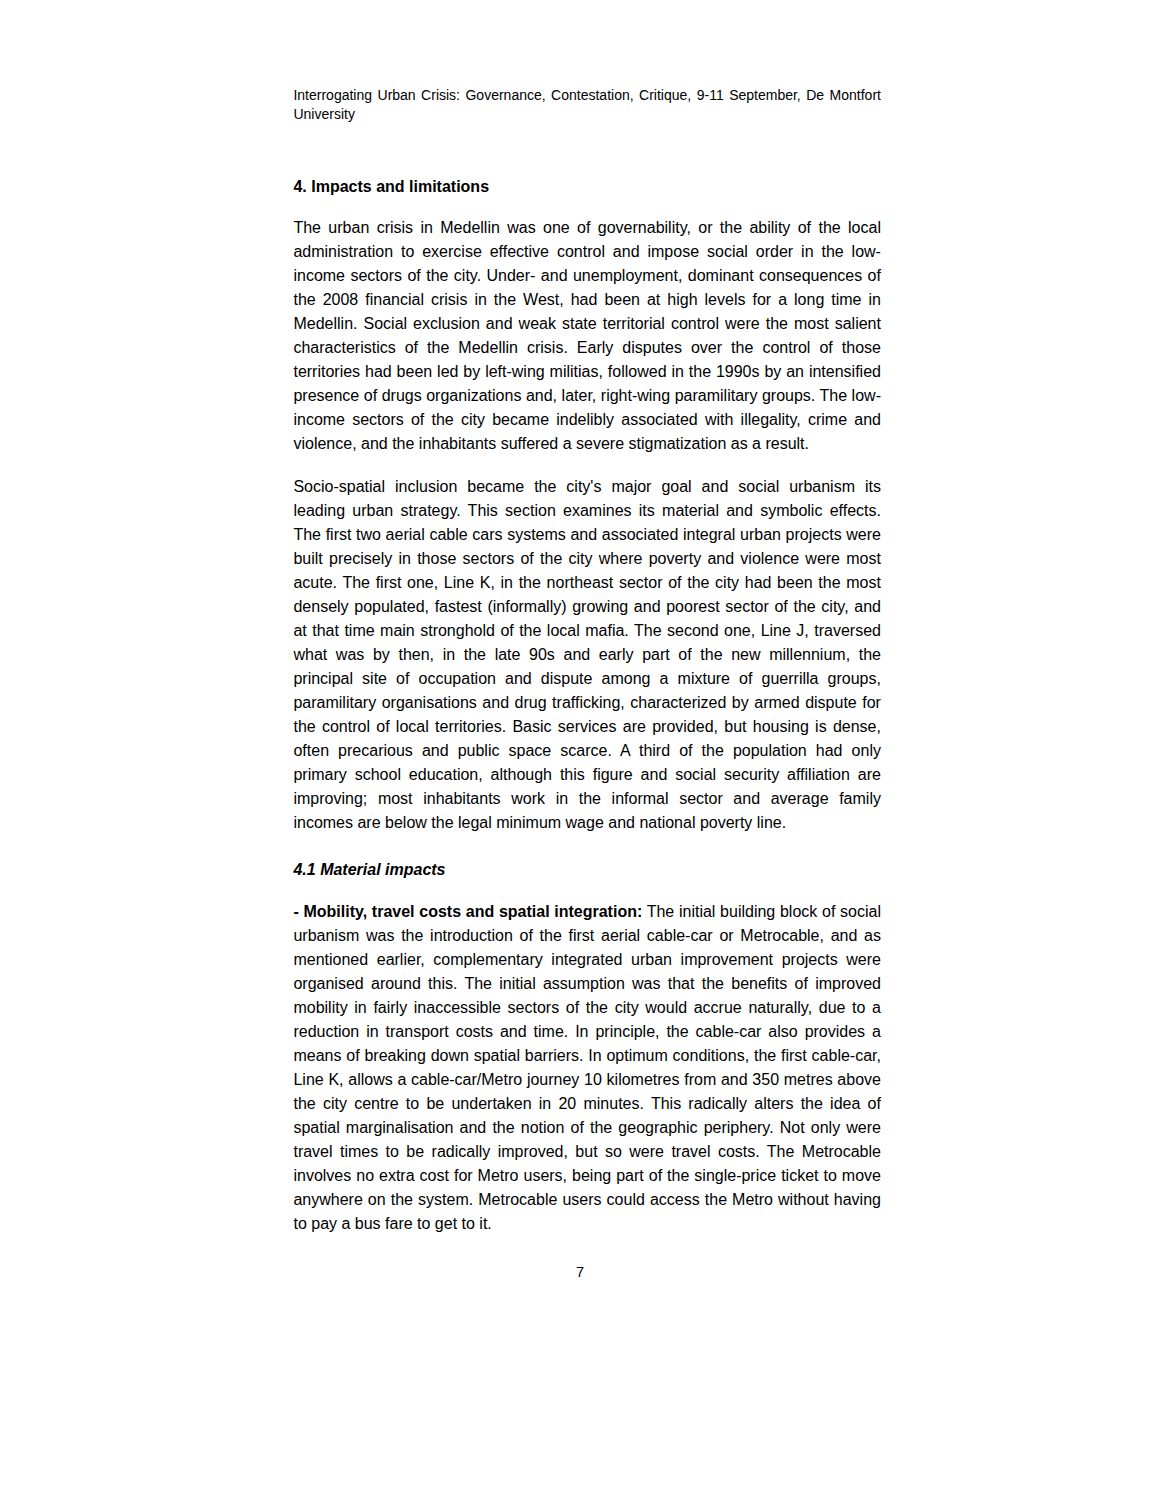Interrogating Urban Crisis: Governance, Contestation, Critique, 9-11 September, De Montfort University
4. Impacts and limitations
The urban crisis in Medellin was one of governability, or the ability of the local administration to exercise effective control and impose social order in the low-income sectors of the city. Under- and unemployment, dominant consequences of the 2008 financial crisis in the West, had been at high levels for a long time in Medellin. Social exclusion and weak state territorial control were the most salient characteristics of the Medellin crisis. Early disputes over the control of those territories had been led by left-wing militias, followed in the 1990s by an intensified presence of drugs organizations and, later, right-wing paramilitary groups. The low-income sectors of the city became indelibly associated with illegality, crime and violence, and the inhabitants suffered a severe stigmatization as a result.
Socio-spatial inclusion became the city's major goal and social urbanism its leading urban strategy. This section examines its material and symbolic effects. The first two aerial cable cars systems and associated integral urban projects were built precisely in those sectors of the city where poverty and violence were most acute. The first one, Line K, in the northeast sector of the city had been the most densely populated, fastest (informally) growing and poorest sector of the city, and at that time main stronghold of the local mafia. The second one, Line J, traversed what was by then, in the late 90s and early part of the new millennium, the principal site of occupation and dispute among a mixture of guerrilla groups, paramilitary organisations and drug trafficking, characterized by armed dispute for the control of local territories. Basic services are provided, but housing is dense, often precarious and public space scarce. A third of the population had only primary school education, although this figure and social security affiliation are improving; most inhabitants work in the informal sector and average family incomes are below the legal minimum wage and national poverty line.
4.1 Material impacts
- Mobility, travel costs and spatial integration: The initial building block of social urbanism was the introduction of the first aerial cable-car or Metrocable, and as mentioned earlier, complementary integrated urban improvement projects were organised around this. The initial assumption was that the benefits of improved mobility in fairly inaccessible sectors of the city would accrue naturally, due to a reduction in transport costs and time. In principle, the cable-car also provides a means of breaking down spatial barriers. In optimum conditions, the first cable-car, Line K, allows a cable-car/Metro journey 10 kilometres from and 350 metres above the city centre to be undertaken in 20 minutes. This radically alters the idea of spatial marginalisation and the notion of the geographic periphery. Not only were travel times to be radically improved, but so were travel costs. The Metrocable involves no extra cost for Metro users, being part of the single-price ticket to move anywhere on the system. Metrocable users could access the Metro without having to pay a bus fare to get to it.
7